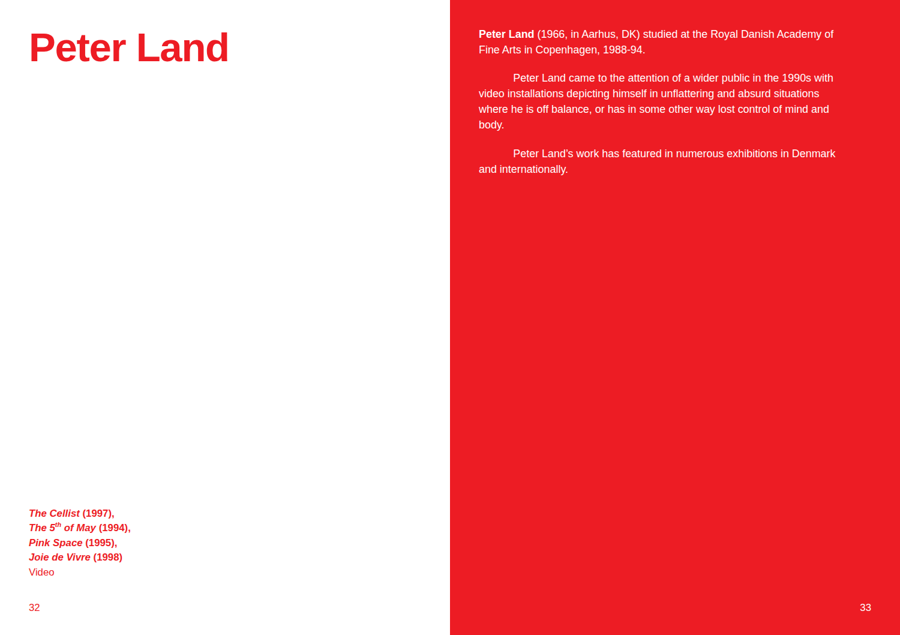Peter Land
The Cellist (1997),
The 5th of May (1994),
Pink Space (1995),
Joie de Vivre (1998)
Video
32
Peter Land (1966, in Aarhus, DK) studied at the Royal Danish Academy of Fine Arts in Copenhagen, 1988-94.
Peter Land came to the attention of a wider public in the 1990s with video installations depicting himself in unflattering and absurd situations where he is off balance, or has in some other way lost control of mind and body.
Peter Land’s work has featured in numerous exhibitions in Denmark and internationally.
33